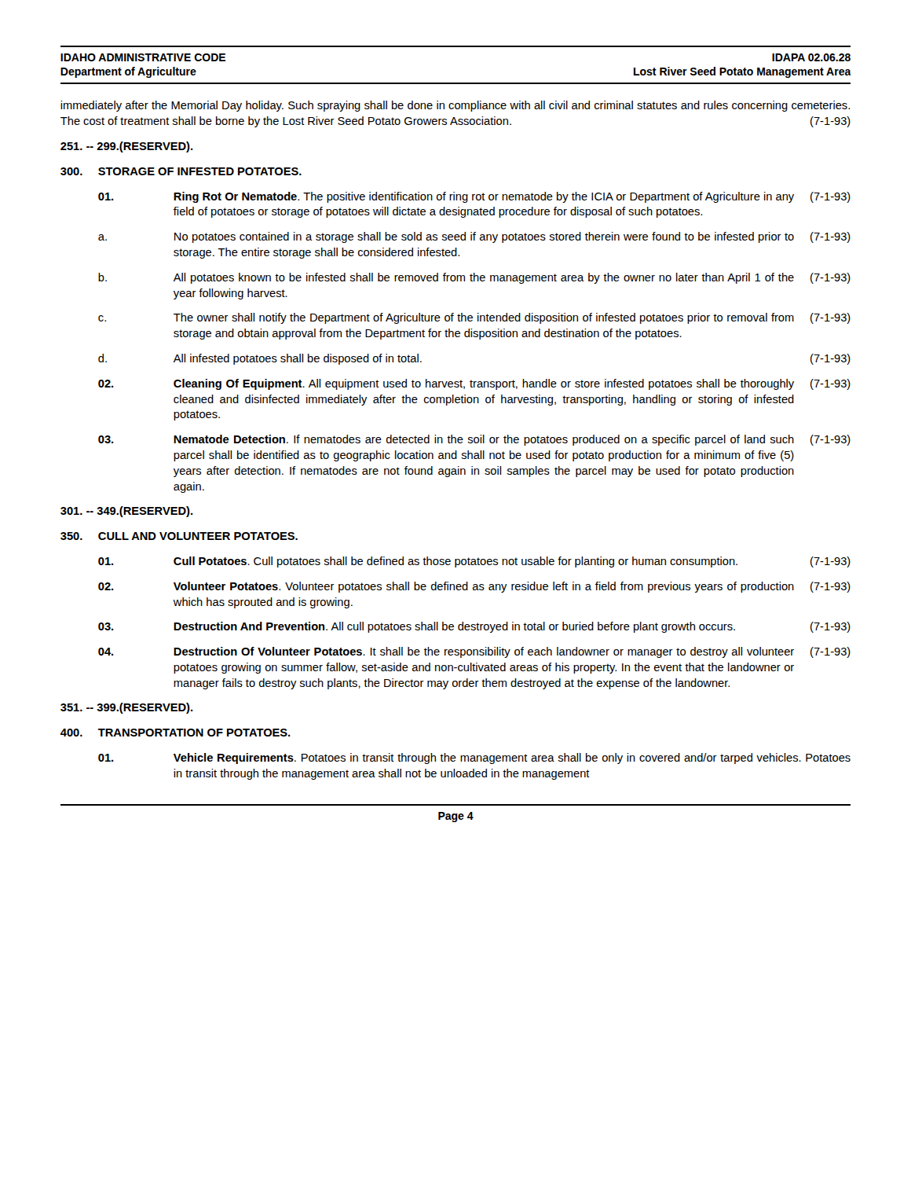IDAHO ADMINISTRATIVE CODE
Department of Agriculture
IDAPA 02.06.28
Lost River Seed Potato Management Area
immediately after the Memorial Day holiday. Such spraying shall be done in compliance with all civil and criminal statutes and rules concerning cemeteries. The cost of treatment shall be borne by the Lost River Seed Potato Growers Association.(7-1-93)
| 251. -- 299. | (RESERVED). |
| 300. | STORAGE OF INFESTED POTATOES. |
| | 01. | Ring Rot Or Nematode . The positive identification of ring rot or nematode by the ICIA or Department of Agriculture in any field of potatoes or storage of potatoes will dictate a designated procedure for disposal of such potatoes. | (7-1-93) |
| | a. | No potatoes contained in a storage shall be sold as seed if any potatoes stored therein were found to be infested prior to storage. The entire storage shall be considered infested. | (7-1-93) |
| | b. | All potatoes known to be infested shall be removed from the management area by the owner no later than April 1 of the year following harvest. | (7-1-93) |
| | c. | The owner shall notify the Department of Agriculture of the intended disposition of infested potatoes prior to removal from storage and obtain approval from the Department for the disposition and destination of the potatoes. | (7-1-93) |
| | d. | All infested potatoes shall be disposed of in total. | (7-1-93) |
| | 02. | Cleaning Of Equipment . All equipment used to harvest, transport, handle or store infested potatoes shall be thoroughly cleaned and disinfected immediately after the completion of harvesting, transporting, handling or storing of infested potatoes. | (7-1-93) |
| | 03. | Nematode Detection . If nematodes are detected in the soil or the potatoes produced on a specific parcel of land such parcel shall be identified as to geographic location and shall not be used for potato production for a minimum of five (5) years after detection. If nematodes are not found again in soil samples the parcel may be used for potato production again. | (7-1-93) |
| 301. -- 349. | (RESERVED). |
| 350. | CULL AND VOLUNTEER POTATOES. |
| | 01. | Cull Potatoes . Cull potatoes shall be defined as those potatoes not usable for planting or human consumption. | (7-1-93) |
| | 02. | Volunteer Potatoes . Volunteer potatoes shall be defined as any residue left in a field from previous years of production which has sprouted and is growing. | (7-1-93) |
| | 03. | Destruction And Prevention . All cull potatoes shall be destroyed in total or buried before plant growth occurs. | (7-1-93) |
| | 04. | Destruction Of Volunteer Potatoes . It shall be the responsibility of each landowner or manager to destroy all volunteer potatoes growing on summer fallow, set-aside and non-cultivated areas of his property. In the event that the landowner or manager fails to destroy such plants, the Director may order them destroyed at the expense of the landowner. | (7-1-93) |
| 351. -- 399. | (RESERVED). |
| 400. | TRANSPORTATION OF POTATOES. |
| | 01. | Vehicle Requirements . Potatoes in transit through the management area shall be only in covered and/or tarped vehicles. Potatoes in transit through the management area shall not be unloaded in the management |
Page 4